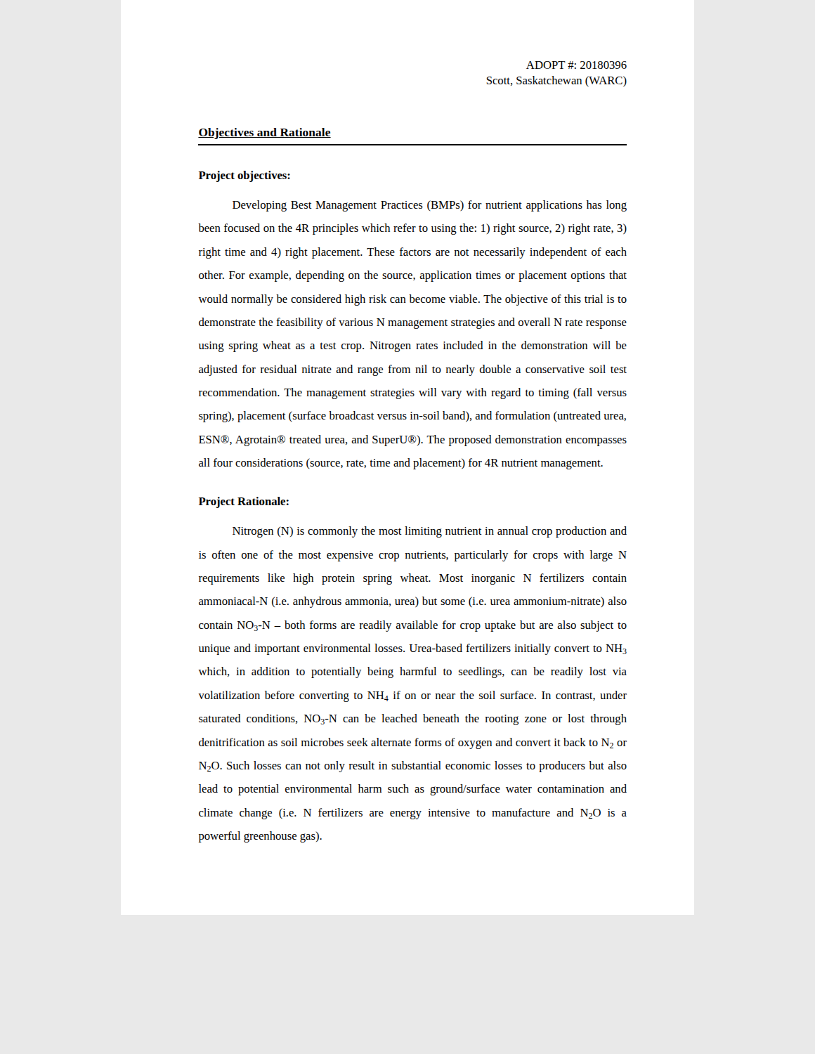ADOPT #: 20180396
Scott, Saskatchewan (WARC)
Objectives and Rationale
Project objectives:
Developing Best Management Practices (BMPs) for nutrient applications has long been focused on the 4R principles which refer to using the: 1) right source, 2) right rate, 3) right time and 4) right placement. These factors are not necessarily independent of each other. For example, depending on the source, application times or placement options that would normally be considered high risk can become viable. The objective of this trial is to demonstrate the feasibility of various N management strategies and overall N rate response using spring wheat as a test crop. Nitrogen rates included in the demonstration will be adjusted for residual nitrate and range from nil to nearly double a conservative soil test recommendation. The management strategies will vary with regard to timing (fall versus spring), placement (surface broadcast versus in-soil band), and formulation (untreated urea, ESN®, Agrotain® treated urea, and SuperU®). The proposed demonstration encompasses all four considerations (source, rate, time and placement) for 4R nutrient management.
Project Rationale:
Nitrogen (N) is commonly the most limiting nutrient in annual crop production and is often one of the most expensive crop nutrients, particularly for crops with large N requirements like high protein spring wheat. Most inorganic N fertilizers contain ammoniacal-N (i.e. anhydrous ammonia, urea) but some (i.e. urea ammonium-nitrate) also contain NO3-N – both forms are readily available for crop uptake but are also subject to unique and important environmental losses. Urea-based fertilizers initially convert to NH3 which, in addition to potentially being harmful to seedlings, can be readily lost via volatilization before converting to NH4 if on or near the soil surface. In contrast, under saturated conditions, NO3-N can be leached beneath the rooting zone or lost through denitrification as soil microbes seek alternate forms of oxygen and convert it back to N2 or N2O. Such losses can not only result in substantial economic losses to producers but also lead to potential environmental harm such as ground/surface water contamination and climate change (i.e. N fertilizers are energy intensive to manufacture and N2O is a powerful greenhouse gas).